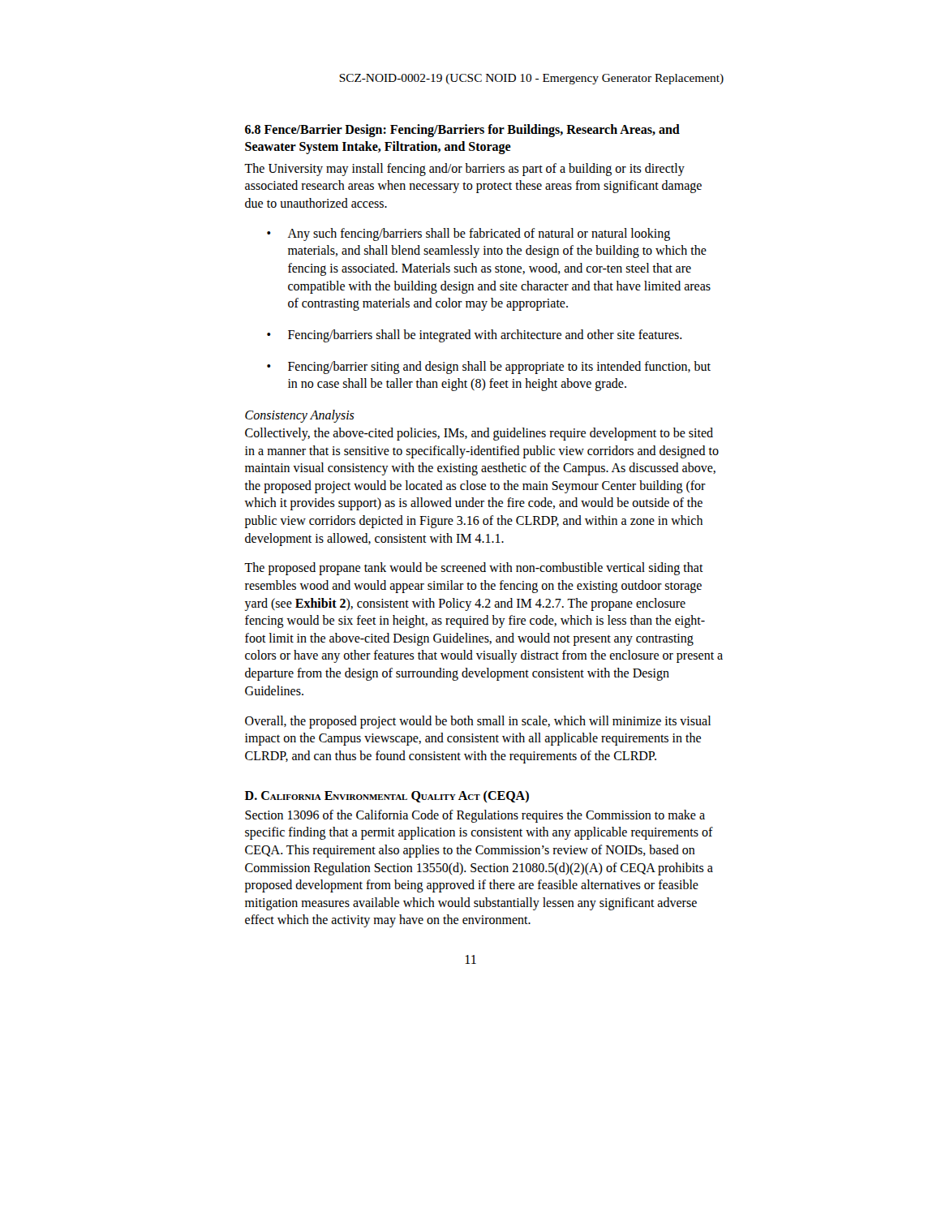SCZ-NOID-0002-19 (UCSC NOID 10 - Emergency Generator Replacement)
6.8 Fence/Barrier Design: Fencing/Barriers for Buildings, Research Areas, and Seawater System Intake, Filtration, and Storage
The University may install fencing and/or barriers as part of a building or its directly associated research areas when necessary to protect these areas from significant damage due to unauthorized access.
Any such fencing/barriers shall be fabricated of natural or natural looking materials, and shall blend seamlessly into the design of the building to which the fencing is associated. Materials such as stone, wood, and cor-ten steel that are compatible with the building design and site character and that have limited areas of contrasting materials and color may be appropriate.
Fencing/barriers shall be integrated with architecture and other site features.
Fencing/barrier siting and design shall be appropriate to its intended function, but in no case shall be taller than eight (8) feet in height above grade.
Consistency Analysis
Collectively, the above-cited policies, IMs, and guidelines require development to be sited in a manner that is sensitive to specifically-identified public view corridors and designed to maintain visual consistency with the existing aesthetic of the Campus. As discussed above, the proposed project would be located as close to the main Seymour Center building (for which it provides support) as is allowed under the fire code, and would be outside of the public view corridors depicted in Figure 3.16 of the CLRDP, and within a zone in which development is allowed, consistent with IM 4.1.1.
The proposed propane tank would be screened with non-combustible vertical siding that resembles wood and would appear similar to the fencing on the existing outdoor storage yard (see Exhibit 2), consistent with Policy 4.2 and IM 4.2.7. The propane enclosure fencing would be six feet in height, as required by fire code, which is less than the eight-foot limit in the above-cited Design Guidelines, and would not present any contrasting colors or have any other features that would visually distract from the enclosure or present a departure from the design of surrounding development consistent with the Design Guidelines.
Overall, the proposed project would be both small in scale, which will minimize its visual impact on the Campus viewscape, and consistent with all applicable requirements in the CLRDP, and can thus be found consistent with the requirements of the CLRDP.
D. California Environmental Quality Act (CEQA)
Section 13096 of the California Code of Regulations requires the Commission to make a specific finding that a permit application is consistent with any applicable requirements of CEQA. This requirement also applies to the Commission’s review of NOIDs, based on Commission Regulation Section 13550(d). Section 21080.5(d)(2)(A) of CEQA prohibits a proposed development from being approved if there are feasible alternatives or feasible mitigation measures available which would substantially lessen any significant adverse effect which the activity may have on the environment.
11